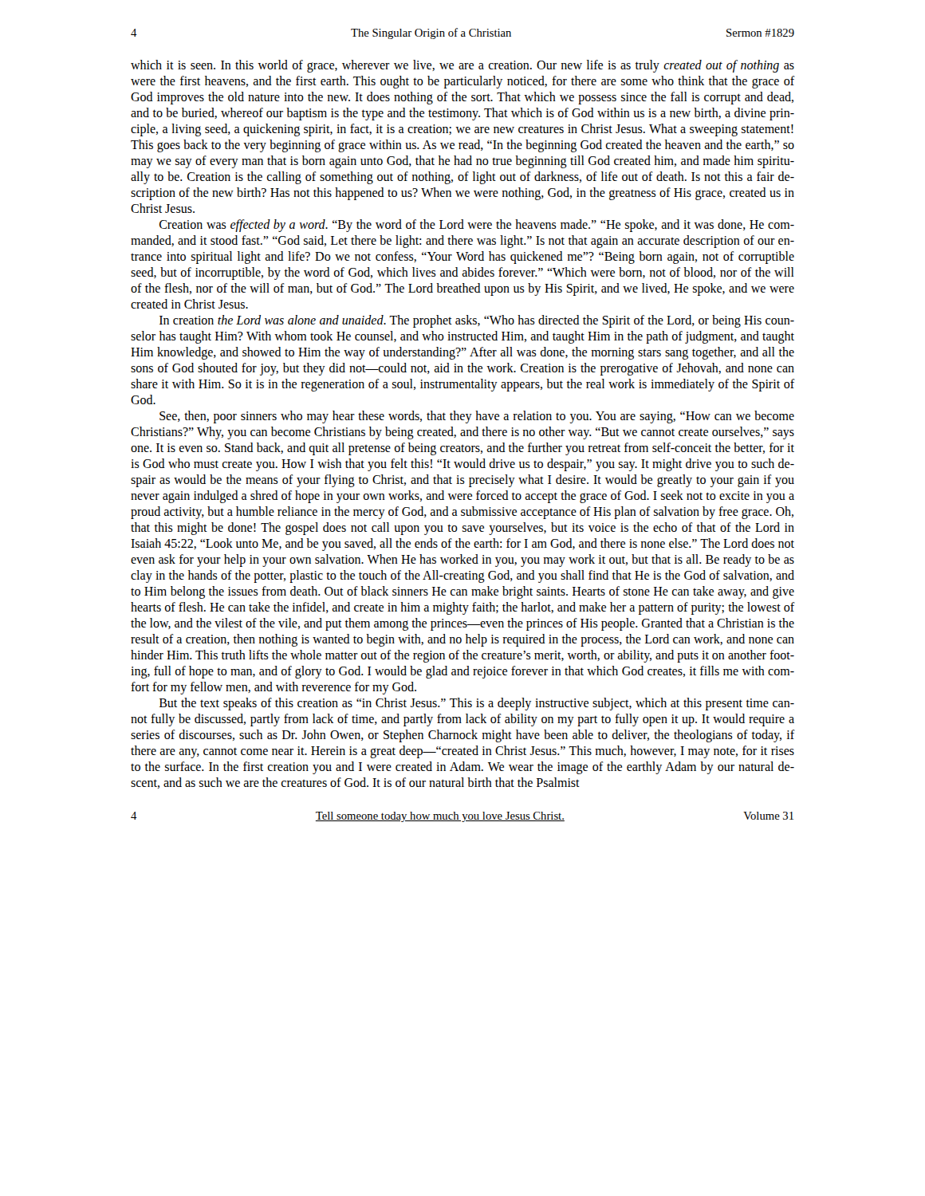4 The Singular Origin of a Christian Sermon #1829
which it is seen. In this world of grace, wherever we live, we are a creation. Our new life is as truly created out of nothing as were the first heavens, and the first earth. This ought to be particularly noticed, for there are some who think that the grace of God improves the old nature into the new. It does nothing of the sort. That which we possess since the fall is corrupt and dead, and to be buried, whereof our baptism is the type and the testimony. That which is of God within us is a new birth, a divine principle, a living seed, a quickening spirit, in fact, it is a creation; we are new creatures in Christ Jesus. What a sweeping statement! This goes back to the very beginning of grace within us. As we read, “In the beginning God created the heaven and the earth,” so may we say of every man that is born again unto God, that he had no true beginning till God created him, and made him spiritually to be. Creation is the calling of something out of nothing, of light out of darkness, of life out of death. Is not this a fair description of the new birth? Has not this happened to us? When we were nothing, God, in the greatness of His grace, created us in Christ Jesus.
Creation was effected by a word. “By the word of the Lord were the heavens made.” “He spoke, and it was done, He commanded, and it stood fast.” “God said, Let there be light: and there was light.” Is not that again an accurate description of our entrance into spiritual light and life? Do we not confess, “Your Word has quickened me”? “Being born again, not of corruptible seed, but of incorruptible, by the word of God, which lives and abides forever.” “Which were born, not of blood, nor of the will of the flesh, nor of the will of man, but of God.” The Lord breathed upon us by His Spirit, and we lived, He spoke, and we were created in Christ Jesus.
In creation the Lord was alone and unaided. The prophet asks, “Who has directed the Spirit of the Lord, or being His counselor has taught Him? With whom took He counsel, and who instructed Him, and taught Him in the path of judgment, and taught Him knowledge, and showed to Him the way of understanding?” After all was done, the morning stars sang together, and all the sons of God shouted for joy, but they did not—could not, aid in the work. Creation is the prerogative of Jehovah, and none can share it with Him. So it is in the regeneration of a soul, instrumentality appears, but the real work is immediately of the Spirit of God.
See, then, poor sinners who may hear these words, that they have a relation to you. You are saying, “How can we become Christians?” Why, you can become Christians by being created, and there is no other way. “But we cannot create ourselves,” says one. It is even so. Stand back, and quit all pretense of being creators, and the further you retreat from self-conceit the better, for it is God who must create you. How I wish that you felt this! “It would drive us to despair,” you say. It might drive you to such despair as would be the means of your flying to Christ, and that is precisely what I desire. It would be greatly to your gain if you never again indulged a shred of hope in your own works, and were forced to accept the grace of God. I seek not to excite in you a proud activity, but a humble reliance in the mercy of God, and a submissive acceptance of His plan of salvation by free grace. Oh, that this might be done! The gospel does not call upon you to save yourselves, but its voice is the echo of that of the Lord in Isaiah 45:22, “Look unto Me, and be you saved, all the ends of the earth: for I am God, and there is none else.” The Lord does not even ask for your help in your own salvation. When He has worked in you, you may work it out, but that is all. Be ready to be as clay in the hands of the potter, plastic to the touch of the All-creating God, and you shall find that He is the God of salvation, and to Him belong the issues from death. Out of black sinners He can make bright saints. Hearts of stone He can take away, and give hearts of flesh. He can take the infidel, and create in him a mighty faith; the harlot, and make her a pattern of purity; the lowest of the low, and the vilest of the vile, and put them among the princes—even the princes of His people. Granted that a Christian is the result of a creation, then nothing is wanted to begin with, and no help is required in the process, the Lord can work, and none can hinder Him. This truth lifts the whole matter out of the region of the creature’s merit, worth, or ability, and puts it on another footing, full of hope to man, and of glory to God. I would be glad and rejoice forever in that which God creates, it fills me with comfort for my fellow men, and with reverence for my God.
But the text speaks of this creation as “in Christ Jesus.” This is a deeply instructive subject, which at this present time cannot fully be discussed, partly from lack of time, and partly from lack of ability on my part to fully open it up. It would require a series of discourses, such as Dr. John Owen, or Stephen Charnock might have been able to deliver, the theologians of today, if there are any, cannot come near it. Herein is a great deep—“created in Christ Jesus.” This much, however, I may note, for it rises to the surface. In the first creation you and I were created in Adam. We wear the image of the earthly Adam by our natural descent, and as such we are the creatures of God. It is of our natural birth that the Psalmist
4 Tell someone today how much you love Jesus Christ. Volume 31